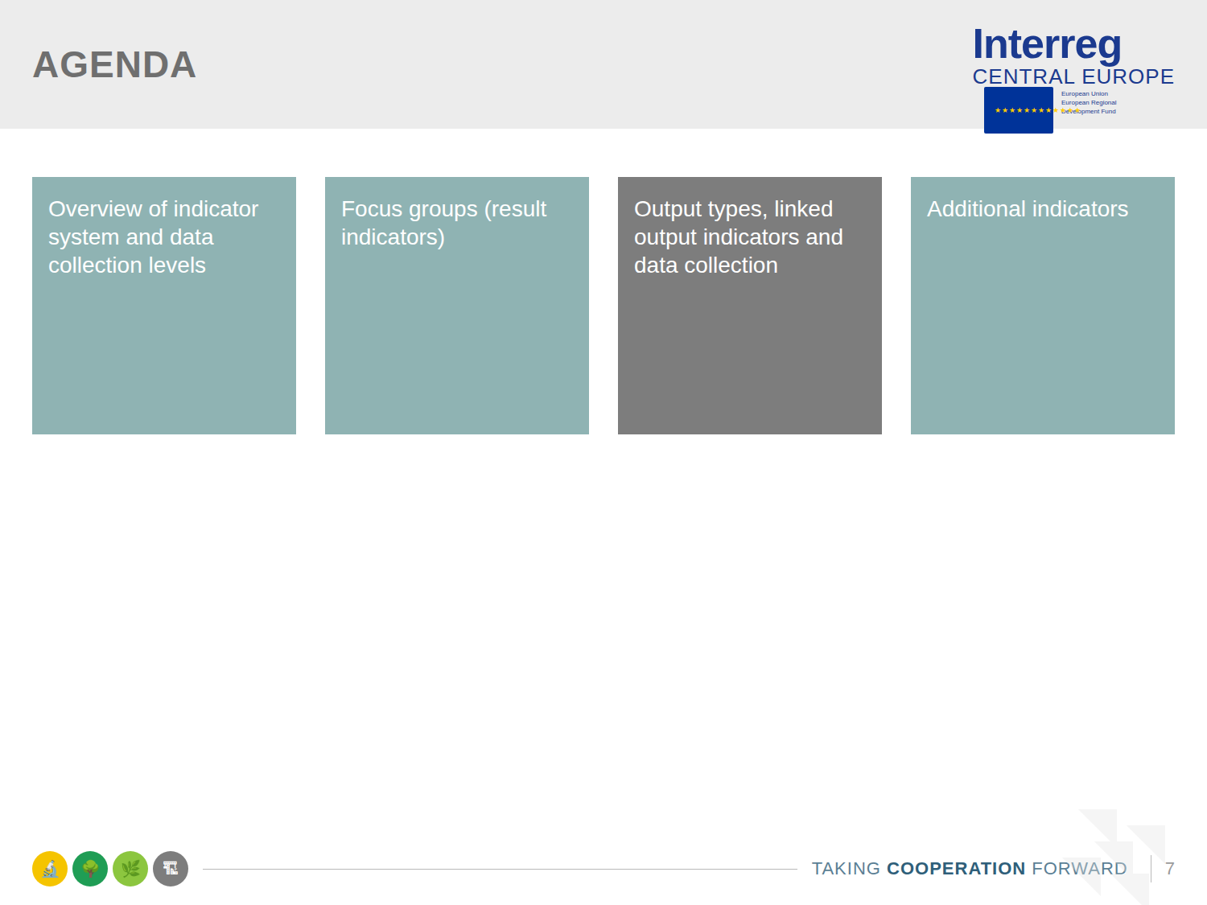Agenda
Interreg CENTRAL EUROPE European Union
European Regional
Development Fund
Overview of indicator system and data collection levels
Focus groups (result indicators)
Output types, linked output indicators and data collection
Additional indicators
🔬 🌳 🌿 🏗
TAKING COOPERATION FORWARD
7